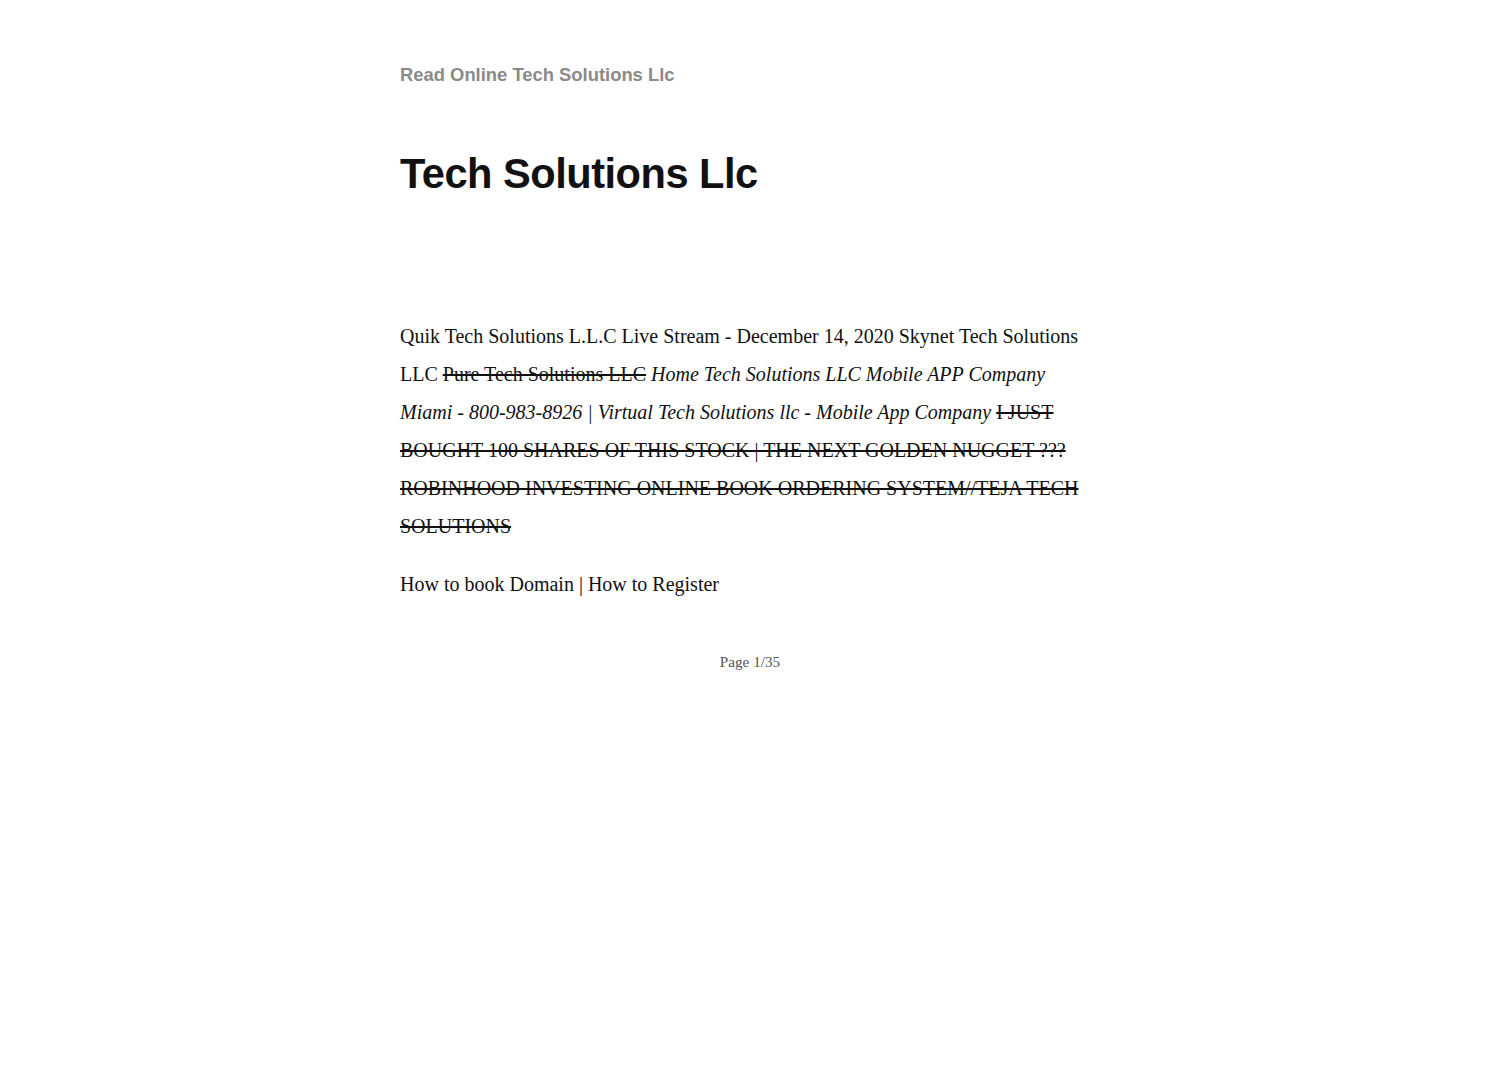Read Online Tech Solutions Llc
Tech Solutions Llc
Quik Tech Solutions L.L.C Live Stream - December 14, 2020 Skynet Tech Solutions LLC Pure Tech Solutions LLC Home Tech Solutions LLC Mobile APP Company Miami - 800-983-8926 | Virtual Tech Solutions llc - Mobile App Company I JUST BOUGHT 100 SHARES OF THIS STOCK | THE NEXT GOLDEN NUGGET ??? ROBINHOOD INVESTING ONLINE BOOK ORDERING SYSTEM//TEJA TECH SOLUTIONS
How to book Domain | How to Register
Page 1/35